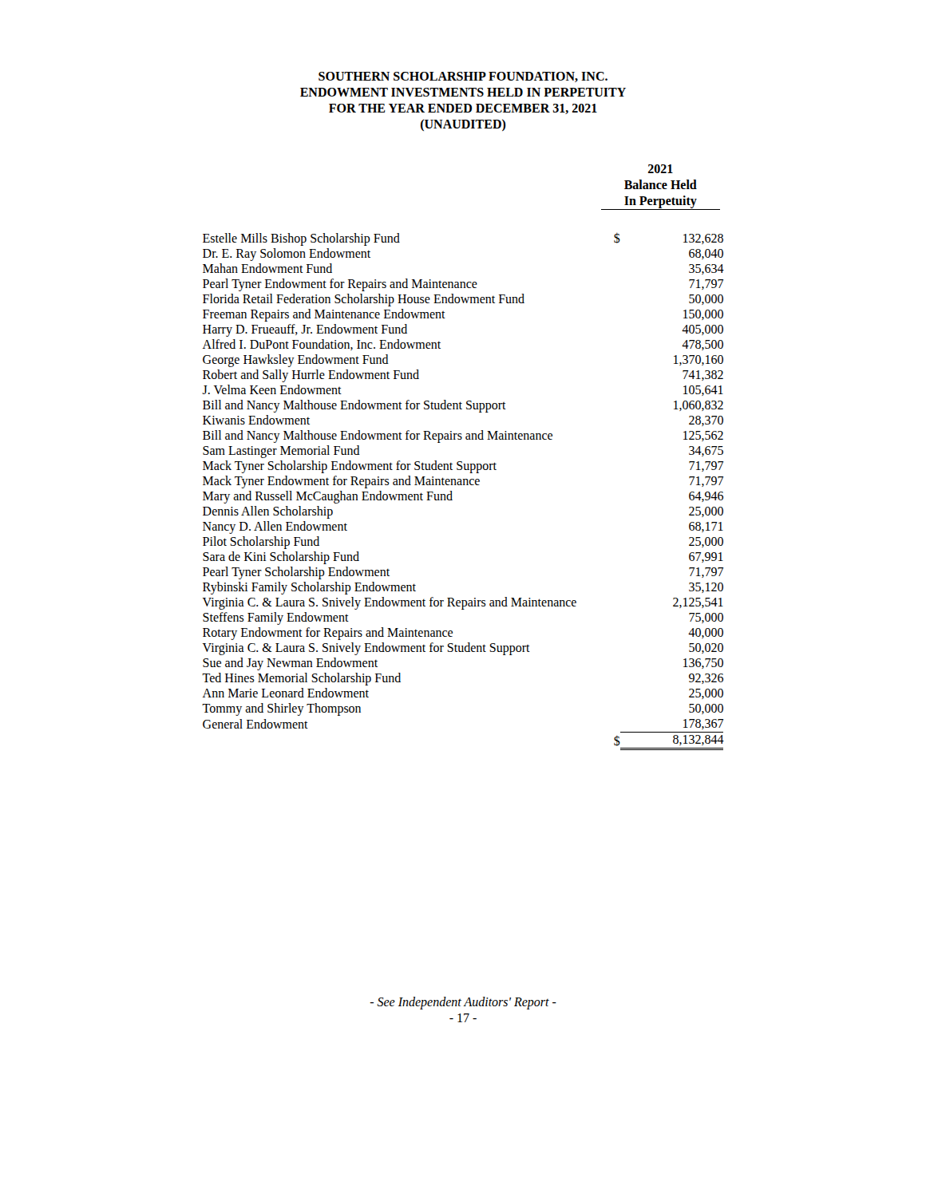SOUTHERN SCHOLARSHIP FOUNDATION, INC.
ENDOWMENT INVESTMENTS HELD IN PERPETUITY
FOR THE YEAR ENDED DECEMBER 31, 2021
(UNAUDITED)
| | 2021 |
| --- | --- |
| | Balance Held |
| | In Perpetuity |
| Estelle Mills Bishop Scholarship Fund | $ | 132,628 |
| Dr. E. Ray Solomon Endowment | | 68,040 |
| Mahan Endowment Fund | | 35,634 |
| Pearl Tyner Endowment for Repairs and Maintenance | | 71,797 |
| Florida Retail Federation Scholarship House Endowment Fund | | 50,000 |
| Freeman Repairs and Maintenance Endowment | | 150,000 |
| Harry D. Frueauff, Jr. Endowment Fund | | 405,000 |
| Alfred I. DuPont Foundation, Inc. Endowment | | 478,500 |
| George Hawksley Endowment Fund | | 1,370,160 |
| Robert and Sally Hurrle Endowment Fund | | 741,382 |
| J. Velma Keen Endowment | | 105,641 |
| Bill and Nancy Malthouse Endowment for Student Support | | 1,060,832 |
| Kiwanis Endowment | | 28,370 |
| Bill and Nancy Malthouse Endowment for Repairs and Maintenance | | 125,562 |
| Sam Lastinger Memorial Fund | | 34,675 |
| Mack Tyner Scholarship Endowment for Student Support | | 71,797 |
| Mack Tyner Endowment for Repairs and Maintenance | | 71,797 |
| Mary and Russell McCaughan Endowment Fund | | 64,946 |
| Dennis Allen Scholarship | | 25,000 |
| Nancy D. Allen Endowment | | 68,171 |
| Pilot Scholarship Fund | | 25,000 |
| Sara de Kini Scholarship Fund | | 67,991 |
| Pearl Tyner Scholarship Endowment | | 71,797 |
| Rybinski Family Scholarship Endowment | | 35,120 |
| Virginia C. & Laura S. Snively Endowment for Repairs and Maintenance | | 2,125,541 |
| Steffens Family Endowment | | 75,000 |
| Rotary Endowment for Repairs and Maintenance | | 40,000 |
| Virginia C. & Laura S. Snively Endowment for Student Support | | 50,020 |
| Sue and Jay Newman Endowment | | 136,750 |
| Ted Hines Memorial Scholarship Fund | | 92,326 |
| Ann Marie Leonard Endowment | | 25,000 |
| Tommy and Shirley Thompson | | 50,000 |
| General Endowment | | 178,367 |
| | $ | 8,132,844 |
- See Independent Auditors' Report -
- 17 -